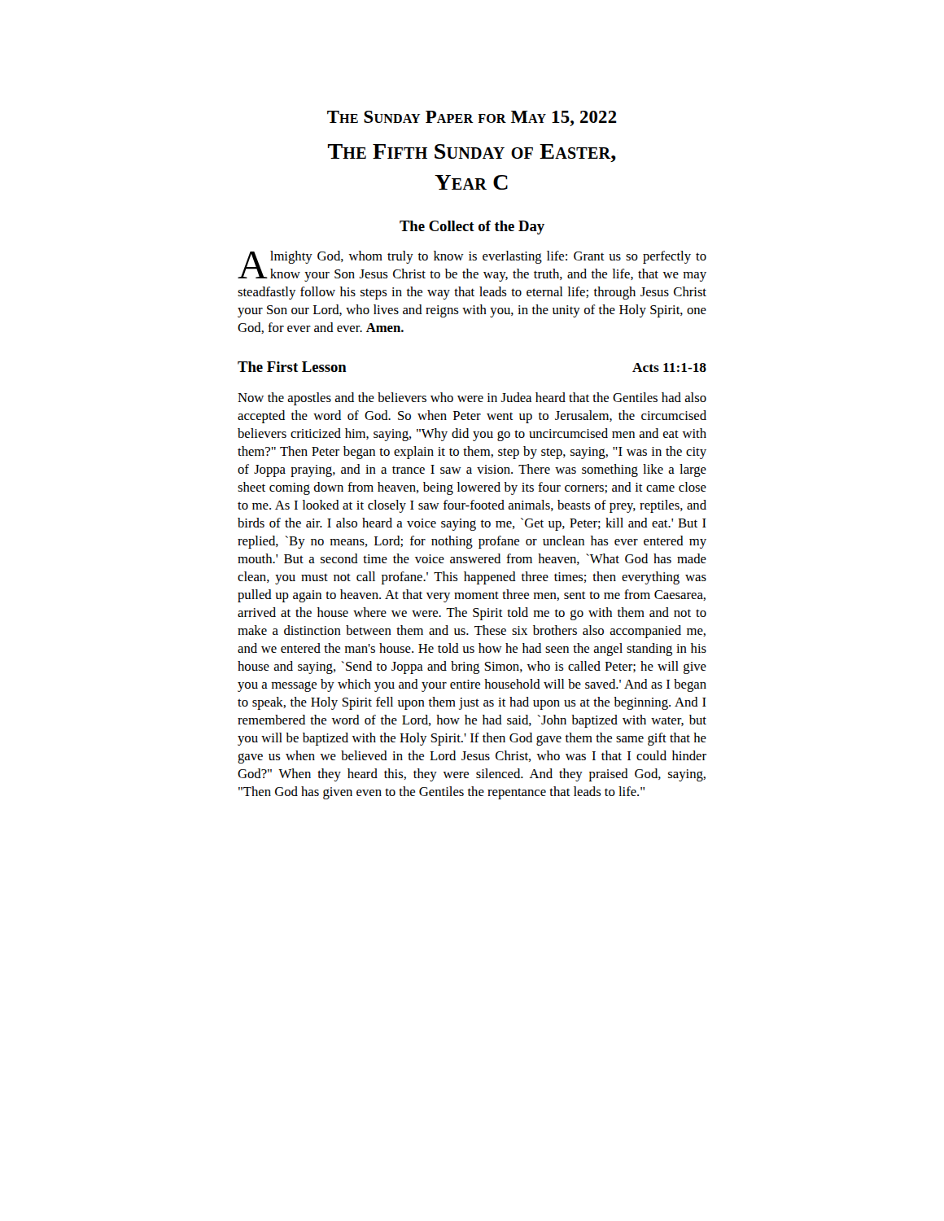The Sunday Paper for May 15, 2022
The Fifth Sunday of Easter,
Year C
The Collect of the Day
Almighty God, whom truly to know is everlasting life: Grant us so perfectly to know your Son Jesus Christ to be the way, the truth, and the life, that we may steadfastly follow his steps in the way that leads to eternal life; through Jesus Christ your Son our Lord, who lives and reigns with you, in the unity of the Holy Spirit, one God, for ever and ever. Amen.
The First Lesson Acts 11:1-18
Now the apostles and the believers who were in Judea heard that the Gentiles had also accepted the word of God. So when Peter went up to Jerusalem, the circumcised believers criticized him, saying, "Why did you go to uncircumcised men and eat with them?" Then Peter began to explain it to them, step by step, saying, "I was in the city of Joppa praying, and in a trance I saw a vision. There was something like a large sheet coming down from heaven, being lowered by its four corners; and it came close to me. As I looked at it closely I saw four-footed animals, beasts of prey, reptiles, and birds of the air. I also heard a voice saying to me, `Get up, Peter; kill and eat.' But I replied, `By no means, Lord; for nothing profane or unclean has ever entered my mouth.' But a second time the voice answered from heaven, `What God has made clean, you must not call profane.' This happened three times; then everything was pulled up again to heaven. At that very moment three men, sent to me from Caesarea, arrived at the house where we were. The Spirit told me to go with them and not to make a distinction between them and us. These six brothers also accompanied me, and we entered the man's house. He told us how he had seen the angel standing in his house and saying, `Send to Joppa and bring Simon, who is called Peter; he will give you a message by which you and your entire household will be saved.' And as I began to speak, the Holy Spirit fell upon them just as it had upon us at the beginning. And I remembered the word of the Lord, how he had said, `John baptized with water, but you will be baptized with the Holy Spirit.' If then God gave them the same gift that he gave us when we believed in the Lord Jesus Christ, who was I that I could hinder God?" When they heard this, they were silenced. And they praised God, saying, "Then God has given even to the Gentiles the repentance that leads to life."